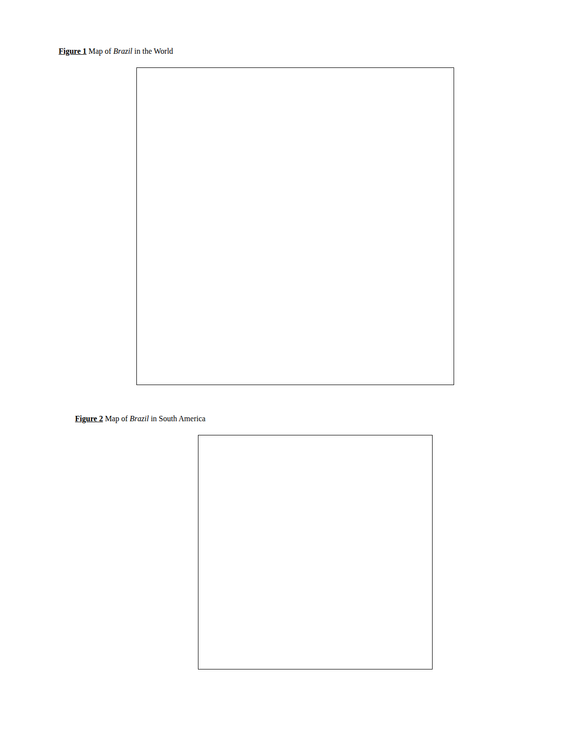Figure 1 Map of Brazil in the World
Figure 2 Map of Brazil in South America